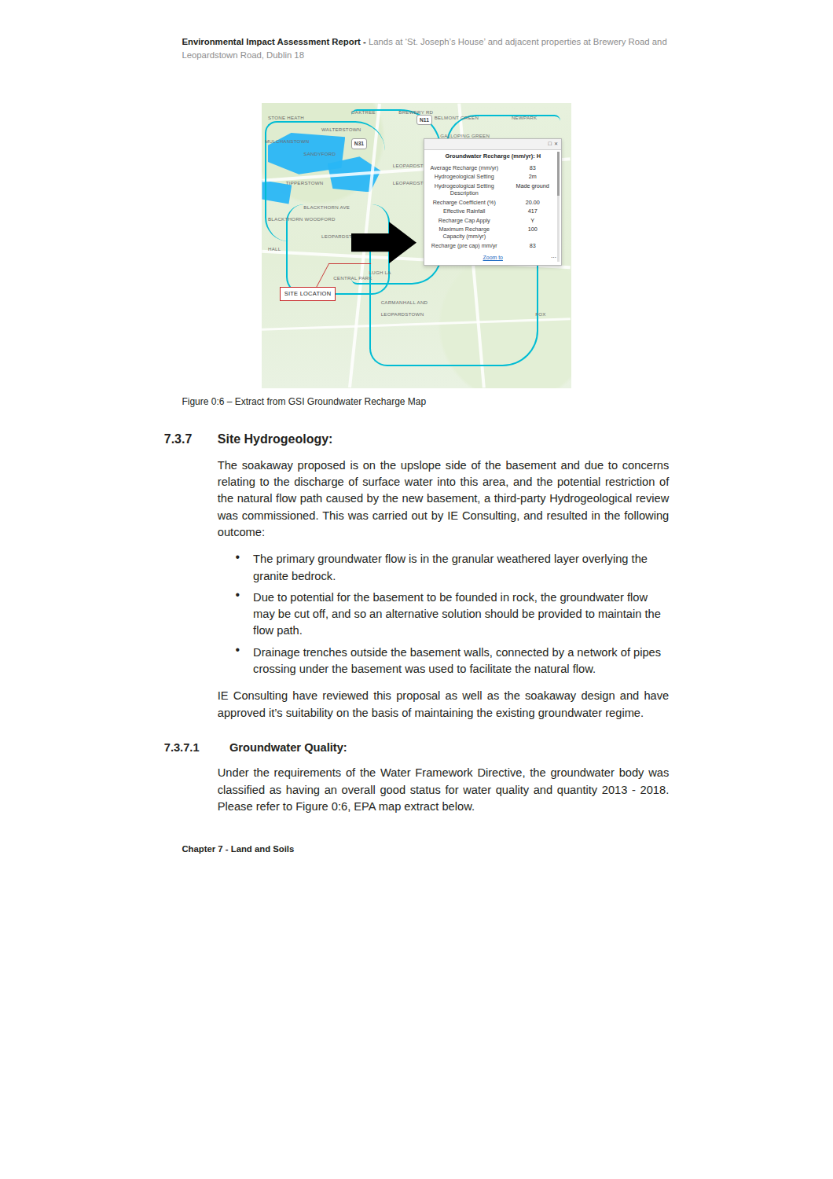Environmental Impact Assessment Report - Lands at ‘St. Joseph’s House’ and adjacent properties at Brewery Road and Leopardstown Road, Dublin 18
Stone Heath
Walterstown
Mulchanstown
Sandyford
Tipperstown
Blackthorn Woodford
Leopardstown Drive
Lugh La
Belmont Green
Newpark
Galloping Green
Millgate Rd
Rock House
Carmanhall and
Leopardstown
Fox
Central Park
Hall
Oaktree
Brewery Rd
The Birches
Blackthorn Ave
Leopardstown
Leopardstown Ave
N31
N11
SITE LOCATION
☐ ✕
Groundwater Recharge (mm/yr): H
| Average Recharge (mm/yr) | 83 |
| Hydrogeological Setting | 2m |
| Hydrogeological Setting Description | Made ground |
| Recharge Coefficient (%) | 20.00 |
| Effective Rainfall | 417 |
| Recharge Cap Apply | Y |
| Maximum Recharge Capacity (mm/yr) | 100 |
| Recharge (pre cap) mm/yr | 83 |
Zoom to⋯
Figure 0:6 – Extract from GSI Groundwater Recharge Map
7.3.7 Site Hydrogeology:
The soakaway proposed is on the upslope side of the basement and due to concerns relating to the discharge of surface water into this area, and the potential restriction of the natural flow path caused by the new basement, a third-party Hydrogeological review was commissioned. This was carried out by IE Consulting, and resulted in the following outcome:
The primary groundwater flow is in the granular weathered layer overlying the granite bedrock.
Due to potential for the basement to be founded in rock, the groundwater flow may be cut off, and so an alternative solution should be provided to maintain the flow path.
Drainage trenches outside the basement walls, connected by a network of pipes crossing under the basement was used to facilitate the natural flow.
IE Consulting have reviewed this proposal as well as the soakaway design and have approved it’s suitability on the basis of maintaining the existing groundwater regime.
7.3.7.1 Groundwater Quality:
Under the requirements of the Water Framework Directive, the groundwater body was classified as having an overall good status for water quality and quantity 2013 - 2018. Please refer to Figure 0:6, EPA map extract below.
Chapter 7 - Land and Soils